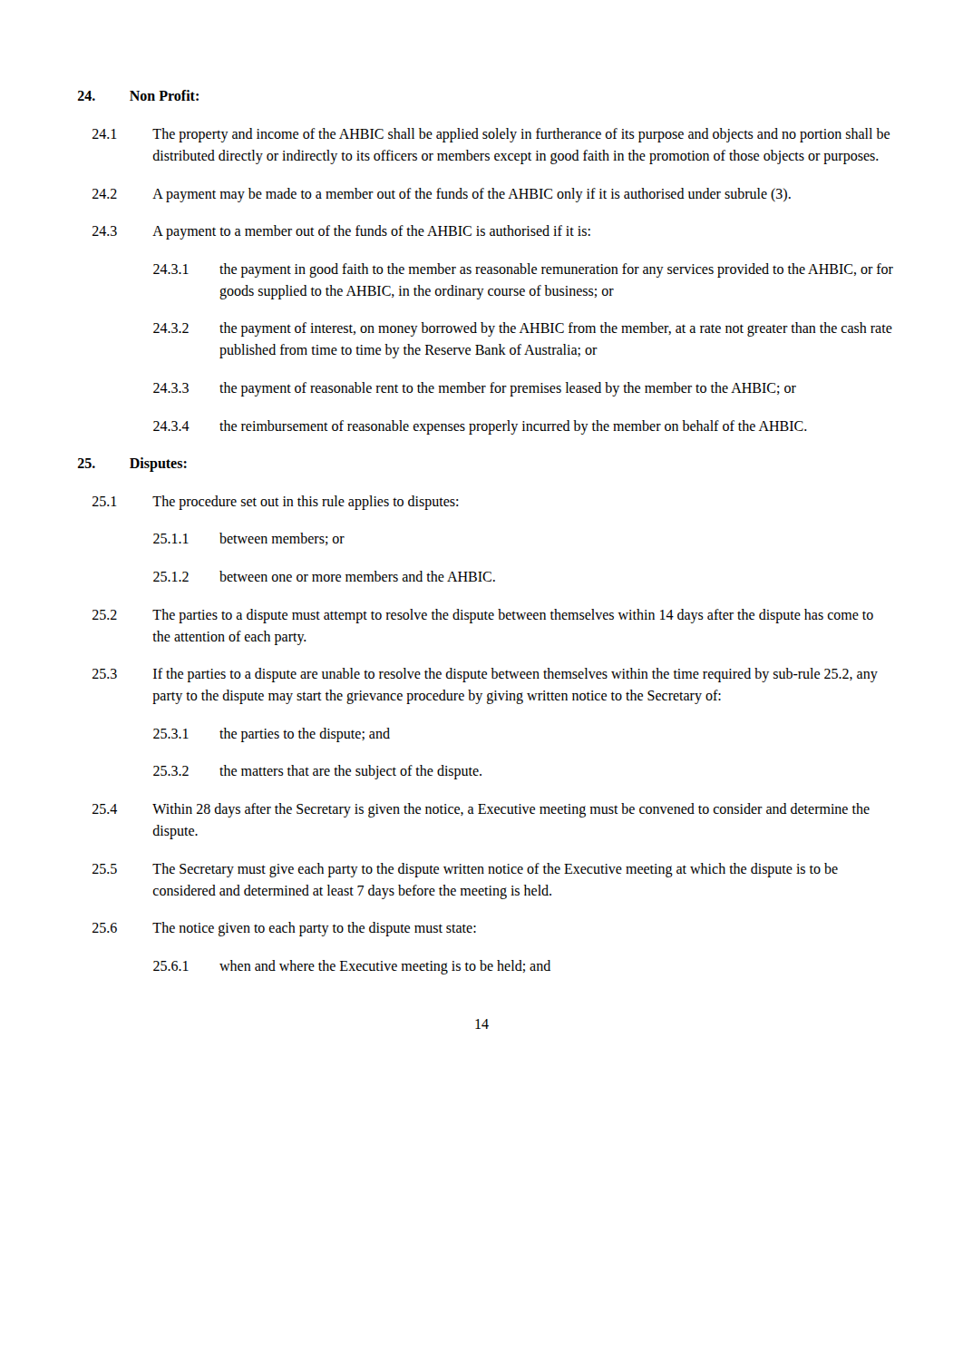24. Non Profit:
24.1 The property and income of the AHBIC shall be applied solely in furtherance of its purpose and objects and no portion shall be distributed directly or indirectly to its officers or members except in good faith in the promotion of those objects or purposes.
24.2 A payment may be made to a member out of the funds of the AHBIC only if it is authorised under subrule (3).
24.3 A payment to a member out of the funds of the AHBIC is authorised if it is:
24.3.1 the payment in good faith to the member as reasonable remuneration for any services provided to the AHBIC, or for goods supplied to the AHBIC, in the ordinary course of business; or
24.3.2 the payment of interest, on money borrowed by the AHBIC from the member, at a rate not greater than the cash rate published from time to time by the Reserve Bank of Australia; or
24.3.3 the payment of reasonable rent to the member for premises leased by the member to the AHBIC; or
24.3.4 the reimbursement of reasonable expenses properly incurred by the member on behalf of the AHBIC.
25. Disputes:
25.1 The procedure set out in this rule applies to disputes:
25.1.1 between members; or
25.1.2 between one or more members and the AHBIC.
25.2 The parties to a dispute must attempt to resolve the dispute between themselves within 14 days after the dispute has come to the attention of each party.
25.3 If the parties to a dispute are unable to resolve the dispute between themselves within the time required by sub-rule 25.2, any party to the dispute may start the grievance procedure by giving written notice to the Secretary of:
25.3.1 the parties to the dispute; and
25.3.2 the matters that are the subject of the dispute.
25.4 Within 28 days after the Secretary is given the notice, a Executive meeting must be convened to consider and determine the dispute.
25.5 The Secretary must give each party to the dispute written notice of the Executive meeting at which the dispute is to be considered and determined at least 7 days before the meeting is held.
25.6 The notice given to each party to the dispute must state:
25.6.1 when and where the Executive meeting is to be held; and
14